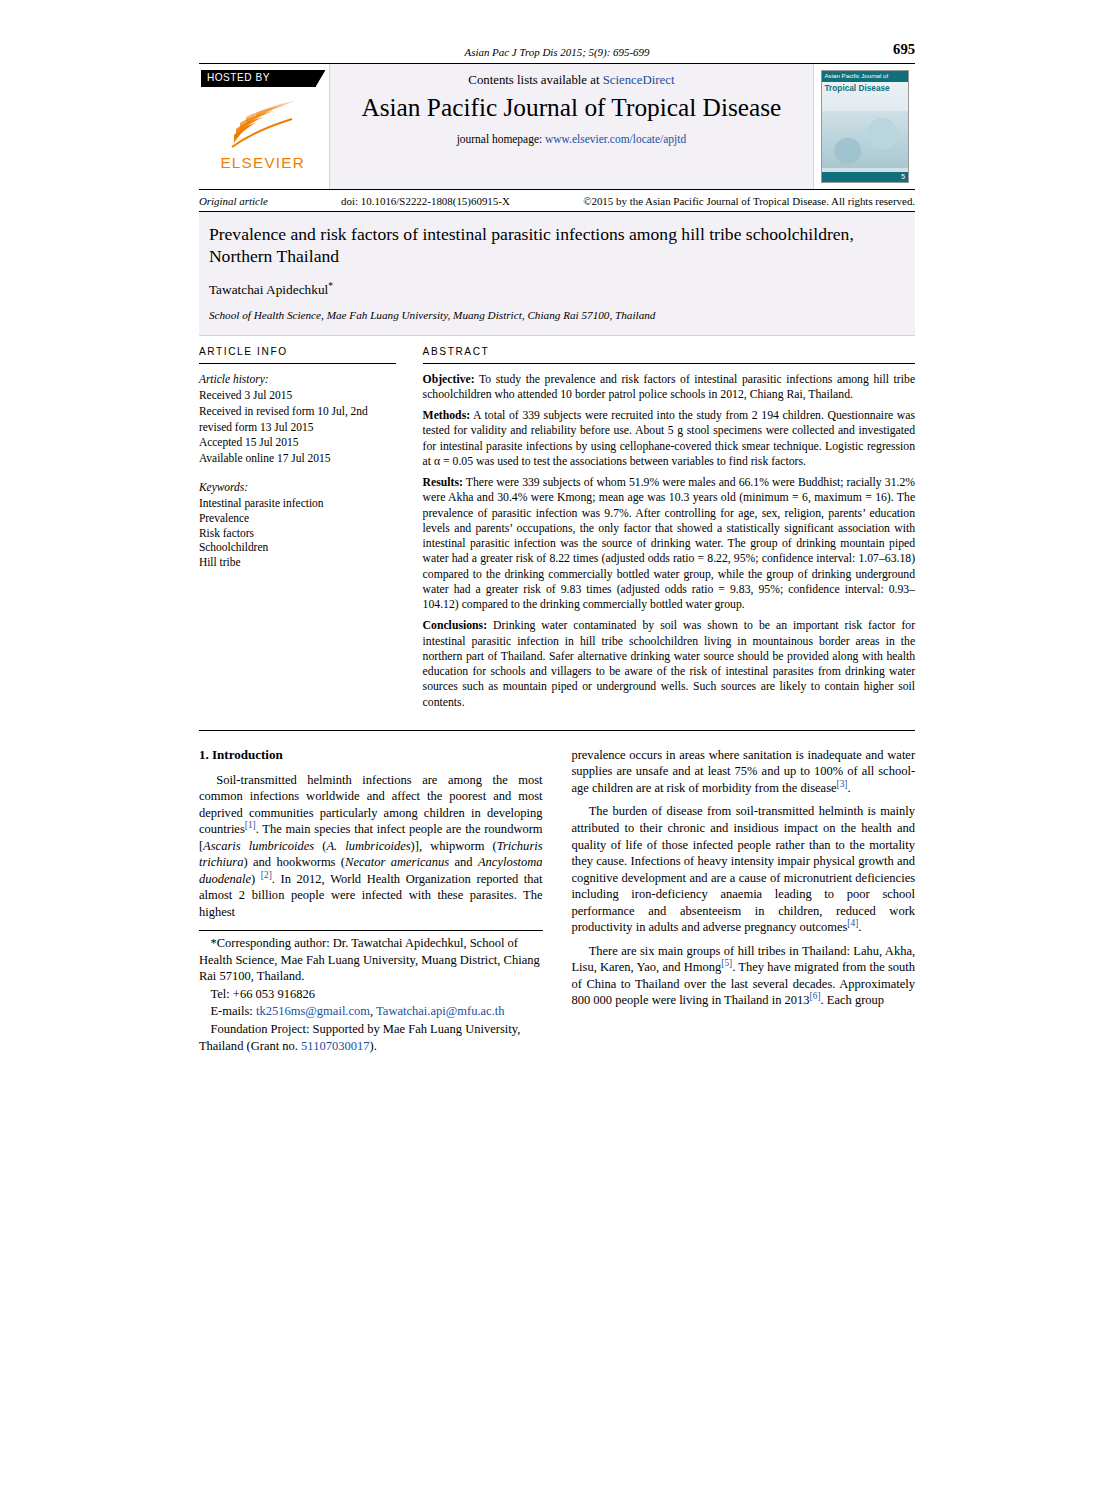Asian Pac J Trop Dis 2015; 5(9): 695-699
695
HOSTED BY
ELSEVIER
Contents lists available at ScienceDirect
Asian Pacific Journal of Tropical Disease
journal homepage: www.elsevier.com/locate/apjtd
Asian Pacific Journal of
Tropical Disease
5
Original article
doi: 10.1016/S2222-1808(15)60915-X
©2015 by the Asian Pacific Journal of Tropical Disease. All rights reserved.
Prevalence and risk factors of intestinal parasitic infections among hill tribe schoolchildren, Northern Thailand
Tawatchai Apidechkul*
School of Health Science, Mae Fah Luang University, Muang District, Chiang Rai 57100, Thailand
Article info
Article history:
Received 3 Jul 2015
Received in revised form 10 Jul, 2nd
revised form 13 Jul 2015
Accepted 15 Jul 2015
Available online 17 Jul 2015
Keywords:
Intestinal parasite infection
Prevalence
Risk factors
Schoolchildren
Hill tribe
Abstract
Objective: To study the prevalence and risk factors of intestinal parasitic infections among hill tribe schoolchildren who attended 10 border patrol police schools in 2012, Chiang Rai, Thailand.
Methods: A total of 339 subjects were recruited into the study from 2 194 children. Questionnaire was tested for validity and reliability before use. About 5 g stool specimens were collected and investigated for intestinal parasite infections by using cellophane-covered thick smear technique. Logistic regression at α = 0.05 was used to test the associations between variables to find risk factors.
Results: There were 339 subjects of whom 51.9% were males and 66.1% were Buddhist; racially 31.2% were Akha and 30.4% were Kmong; mean age was 10.3 years old (minimum = 6, maximum = 16). The prevalence of parasitic infection was 9.7%. After controlling for age, sex, religion, parents’ education levels and parents’ occupations, the only factor that showed a statistically significant association with intestinal parasitic infection was the source of drinking water. The group of drinking mountain piped water had a greater risk of 8.22 times (adjusted odds ratio = 8.22, 95%; confidence interval: 1.07–63.18) compared to the drinking commercially bottled water group, while the group of drinking underground water had a greater risk of 9.83 times (adjusted odds ratio = 9.83, 95%; confidence interval: 0.93–104.12) compared to the drinking commercially bottled water group.
Conclusions: Drinking water contaminated by soil was shown to be an important risk factor for intestinal parasitic infection in hill tribe schoolchildren living in mountainous border areas in the northern part of Thailand. Safer alternative drinking water source should be provided along with health education for schools and villagers to be aware of the risk of intestinal parasites from drinking water sources such as mountain piped or underground wells. Such sources are likely to contain higher soil contents.
1. Introduction
Soil-transmitted helminth infections are among the most common infections worldwide and affect the poorest and most deprived communities particularly among children in developing countries[1]. The main species that infect people are the roundworm [Ascaris lumbricoides (A. lumbricoides)], whipworm (Trichuris trichiura) and hookworms (Necator americanus and Ancylostoma duodenale) [2]. In 2012, World Health Organization reported that almost 2 billion people were infected with these parasites. The highest
*Corresponding author: Dr. Tawatchai Apidechkul, School of Health Science, Mae Fah Luang University, Muang District, Chiang Rai 57100, Thailand.
Tel: +66 053 916826
E-mails: tk2516ms@gmail.com, Tawatchai.api@mfu.ac.th
Foundation Project: Supported by Mae Fah Luang University, Thailand (Grant no. 51107030017).
prevalence occurs in areas where sanitation is inadequate and water supplies are unsafe and at least 75% and up to 100% of all school-age children are at risk of morbidity from the disease[3].
The burden of disease from soil-transmitted helminth is mainly attributed to their chronic and insidious impact on the health and quality of life of those infected people rather than to the mortality they cause. Infections of heavy intensity impair physical growth and cognitive development and are a cause of micronutrient deficiencies including iron-deficiency anaemia leading to poor school performance and absenteeism in children, reduced work productivity in adults and adverse pregnancy outcomes[4].
There are six main groups of hill tribes in Thailand: Lahu, Akha, Lisu, Karen, Yao, and Hmong[5]. They have migrated from the south of China to Thailand over the last several decades. Approximately 800 000 people were living in Thailand in 2013[6]. Each group